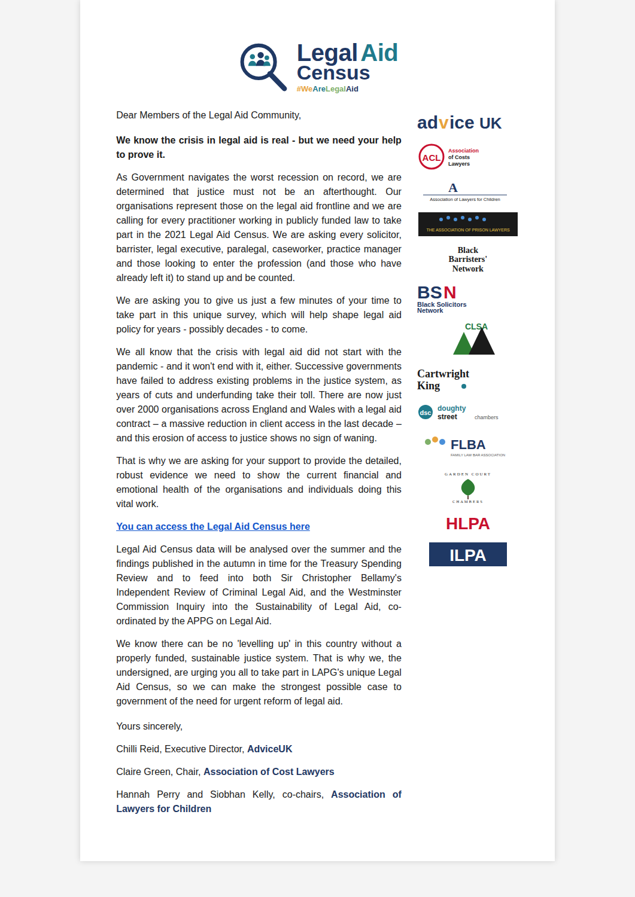Legal Aid Census #We Are Legal Aid
Dear Members of the Legal Aid Community,
We know the crisis in legal aid is real - but we need your help to prove it.
As Government navigates the worst recession on record, we are determined that justice must not be an afterthought. Our organisations represent those on the legal aid frontline and we are calling for every practitioner working in publicly funded law to take part in the 2021 Legal Aid Census. We are asking every solicitor, barrister, legal executive, paralegal, caseworker, practice manager and those looking to enter the profession (and those who have already left it) to stand up and be counted.
We are asking you to give us just a few minutes of your time to take part in this unique survey, which will help shape legal aid policy for years - possibly decades - to come.
We all know that the crisis with legal aid did not start with the pandemic - and it won't end with it, either. Successive governments have failed to address existing problems in the justice system, as years of cuts and underfunding take their toll. There are now just over 2000 organisations across England and Wales with a legal aid contract – a massive reduction in client access in the last decade – and this erosion of access to justice shows no sign of waning.
That is why we are asking for your support to provide the detailed, robust evidence we need to show the current financial and emotional health of the organisations and individuals doing this vital work.
You can access the Legal Aid Census here
Legal Aid Census data will be analysed over the summer and the findings published in the autumn in time for the Treasury Spending Review and to feed into both Sir Christopher Bellamy's Independent Review of Criminal Legal Aid, and the Westminster Commission Inquiry into the Sustainability of Legal Aid, co-ordinated by the APPG on Legal Aid.
We know there can be no 'levelling up' in this country without a properly funded, sustainable justice system. That is why we, the undersigned, are urging you all to take part in LAPG's unique Legal Aid Census, so we can make the strongest possible case to government of the need for urgent reform of legal aid.
Yours sincerely,
Chilli Reid, Executive Director, AdviceUK
Claire Green, Chair, Association of Cost Lawyers
Hannah Perry and Siobhan Kelly, co-chairs, Association of Lawyers for Children
ad v ice UK
ACL Association of Costs Lawyers
A Association of Lawyers for Children
THE ASSOCIATION OF PRISON LAWYERS
Black
Barristers'
Network
BS N Black Solicitors Network
CLSA
Cartwright King
dsc doughty street chambers
FLBA FAMILY LAW BAR ASSOCIATION
GARDEN COURT CHAMBERS
HLPA
ILPA